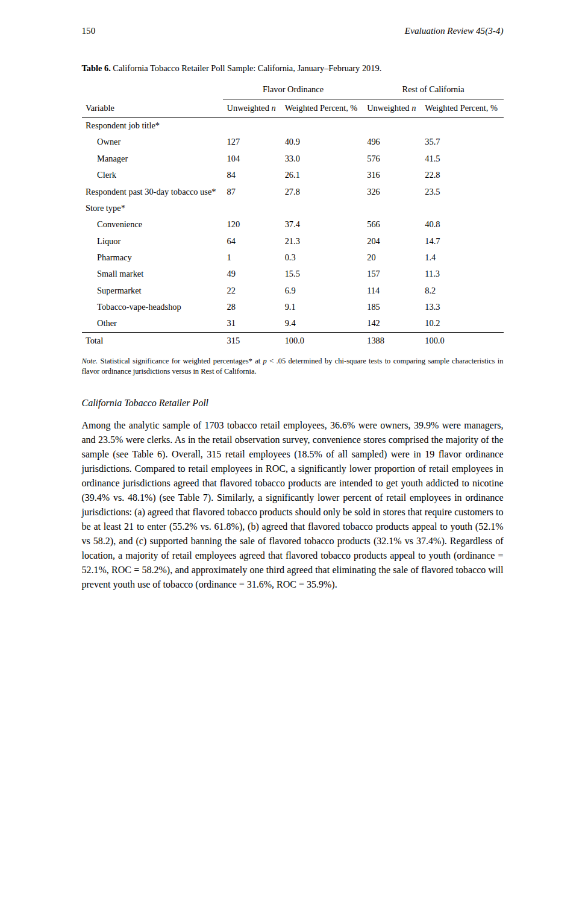150 Evaluation Review 45(3-4)
Table 6. California Tobacco Retailer Poll Sample: California, January–February 2019.
| | Flavor Ordinance | Rest of California |
| --- | --- | --- |
| Variable | Unweighted n | Weighted Percent, % | Unweighted n | Weighted Percent, % |
| Respondent job title* | | | | |
| Owner | 127 | 40.9 | 496 | 35.7 |
| Manager | 104 | 33.0 | 576 | 41.5 |
| Clerk | 84 | 26.1 | 316 | 22.8 |
| Respondent past 30-day tobacco use* | 87 | 27.8 | 326 | 23.5 |
| Store type* | | | | |
| Convenience | 120 | 37.4 | 566 | 40.8 |
| Liquor | 64 | 21.3 | 204 | 14.7 |
| Pharmacy | 1 | 0.3 | 20 | 1.4 |
| Small market | 49 | 15.5 | 157 | 11.3 |
| Supermarket | 22 | 6.9 | 114 | 8.2 |
| Tobacco-vape-headshop | 28 | 9.1 | 185 | 13.3 |
| Other | 31 | 9.4 | 142 | 10.2 |
| Total | 315 | 100.0 | 1388 | 100.0 |
Note. Statistical significance for weighted percentages* at p < .05 determined by chi-square tests to comparing sample characteristics in flavor ordinance jurisdictions versus in Rest of California.
California Tobacco Retailer Poll
Among the analytic sample of 1703 tobacco retail employees, 36.6% were owners, 39.9% were managers, and 23.5% were clerks. As in the retail observation survey, convenience stores comprised the majority of the sample (see Table 6). Overall, 315 retail employees (18.5% of all sampled) were in 19 flavor ordinance jurisdictions. Compared to retail employees in ROC, a significantly lower proportion of retail employees in ordinance jurisdictions agreed that flavored tobacco products are intended to get youth addicted to nicotine (39.4% vs. 48.1%) (see Table 7). Similarly, a significantly lower percent of retail employees in ordinance jurisdictions: (a) agreed that flavored tobacco products should only be sold in stores that require customers to be at least 21 to enter (55.2% vs. 61.8%), (b) agreed that flavored tobacco products appeal to youth (52.1% vs 58.2), and (c) supported banning the sale of flavored tobacco products (32.1% vs 37.4%). Regardless of location, a majority of retail employees agreed that flavored tobacco products appeal to youth (ordinance = 52.1%, ROC = 58.2%), and approximately one third agreed that eliminating the sale of flavored tobacco will prevent youth use of tobacco (ordinance = 31.6%, ROC = 35.9%).